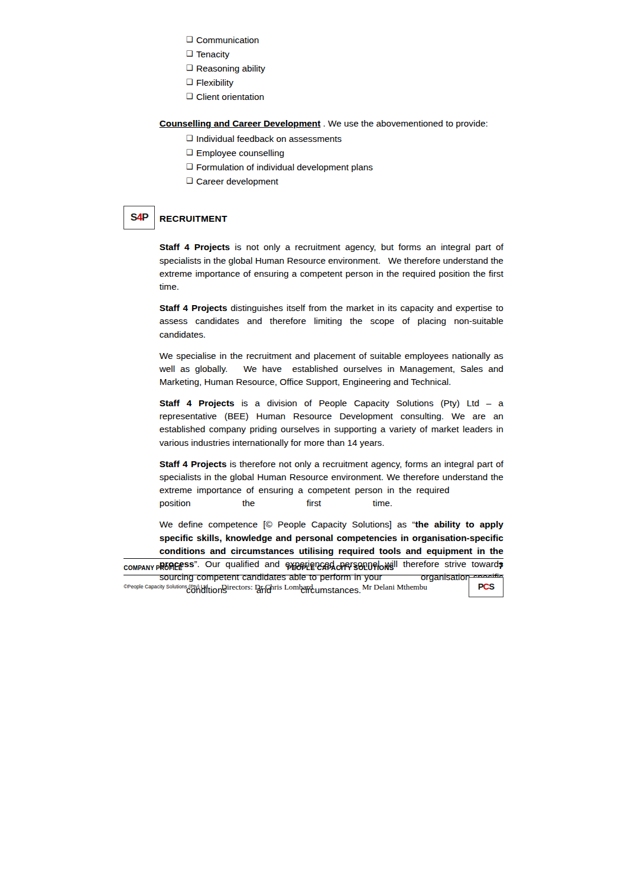Communication
Tenacity
Reasoning ability
Flexibility
Client orientation
Counselling and Career Development . We use the abovementioned to provide:
Individual feedback on assessments
Employee counselling
Formulation of individual development plans
Career development
S 4 P
RECRUITMENT
Staff 4 Projects is not only a recruitment agency, but forms an integral part of specialists in the global Human Resource environment. We therefore understand the extreme importance of ensuring a competent person in the required position the first time.
Staff 4 Projects distinguishes itself from the market in its capacity and expertise to assess candidates and therefore limiting the scope of placing non-suitable candidates.
We specialise in the recruitment and placement of suitable employees nationally as well as globally. We have established ourselves in Management, Sales and Marketing, Human Resource, Office Support, Engineering and Technical.
Staff 4 Projects is a division of People Capacity Solutions (Pty) Ltd – a representative (BEE) Human Resource Development consulting. We are an established company priding ourselves in supporting a variety of market leaders in various industries internationally for more than 14 years.
Staff 4 Projects is therefore not only a recruitment agency, forms an integral part of specialists in the global Human Resource environment. We therefore understand the extreme importance of ensuring a competent person in the required position the first time.
We define competence [© People Capacity Solutions] as “the ability to apply specific skills, knowledge and personal competencies in organisation-specific conditions and circumstances utilising required tools and equipment in the process”. Our qualified and experienced personnel will therefore strive towards sourcing competent candidates able to perform in your organisation-specific conditions and circumstances.
COMPANY PROFILE
PEOPLE CAPACITY SOLUTIONS
7
©People Capacity Solutions (Pty) Ltd
Directors: Dr Chris Lombard Mr Delani Mthembu
PCS